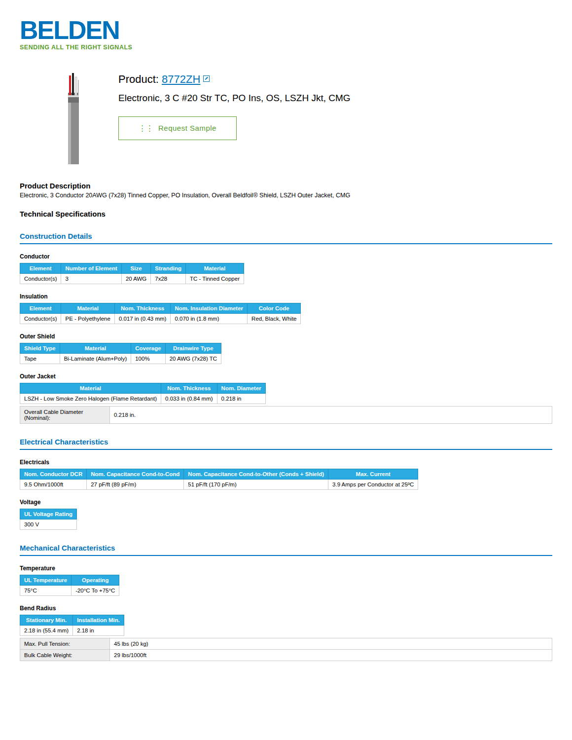BELDEN
SENDING ALL THE RIGHT SIGNALS
Product: 8772ZH
Electronic, 3 C #20 Str TC, PO Ins, OS, LSZH Jkt, CMG
⋮⋮Request Sample
Product Description
Electronic, 3 Conductor 20AWG (7x28) Tinned Copper, PO Insulation, Overall Beldfoil® Shield, LSZH Outer Jacket, CMG
Technical Specifications
Construction Details
Conductor
| Element | Number of Element | Size | Stranding | Material |
| --- | --- | --- | --- | --- |
| Conductor(s) | 3 | 20 AWG | 7x28 | TC - Tinned Copper |
Insulation
| Element | Material | Nom. Thickness | Nom. Insulation Diameter | Color Code |
| --- | --- | --- | --- | --- |
| Conductor(s) | PE - Polyethylene | 0.017 in (0.43 mm) | 0.070 in (1.8 mm) | Red, Black, White |
Outer Shield
| Shield Type | Material | Coverage | Drainwire Type |
| --- | --- | --- | --- |
| Tape | Bi-Laminate (Alum+Poly) | 100% | 20 AWG (7x28) TC |
Outer Jacket
| Material | Nom. Thickness | Nom. Diameter |
| --- | --- | --- |
| LSZH - Low Smoke Zero Halogen (Flame Retardant) | 0.033 in (0.84 mm) | 0.218 in |
| Overall Cable Diameter (Nominal): | 0.218 in. |
Electrical Characteristics
Electricals
| Nom. Conductor DCR | Nom. Capacitance Cond-to-Cond | Nom. Capacitance Cond-to-Other (Conds + Shield) | Max. Current |
| --- | --- | --- | --- |
| 9.5 Ohm/1000ft | 27 pF/ft (89 pF/m) | 51 pF/ft (170 pF/m) | 3.9 Amps per Conductor at 25ºC |
Voltage
| UL Voltage Rating |
| --- |
| 300 V |
Mechanical Characteristics
Temperature
| UL Temperature | Operating |
| --- | --- |
| 75°C | -20°C To +75°C |
Bend Radius
| Stationary Min. | Installation Min. |
| --- | --- |
| 2.18 in (55.4 mm) | 2.18 in |
| Max. Pull Tension: | 45 lbs (20 kg) |
| Bulk Cable Weight: | 29 lbs/1000ft |